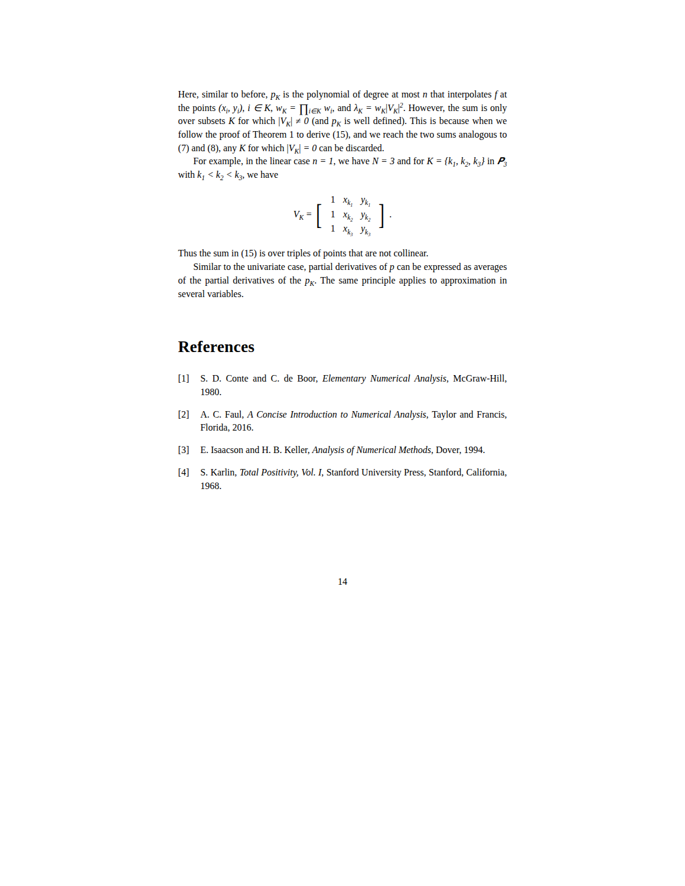Here, similar to before, pK is the polynomial of degree at most n that interpolates f at the points (xi, yi), i ∈ K, wK = ∏i∈K wi, and λK = wK|VK|2. However, the sum is only over subsets K for which |VK| ≠ 0 (and pK is well defined). This is because when we follow the proof of Theorem 1 to derive (15), and we reach the two sums analogous to (7) and (8), any K for which |VK| = 0 can be discarded.
For example, in the linear case n = 1, we have N = 3 and for K = {k1, k2, k3} in 𝑷3 with k1 < k2 < k3, we have
VK = [
| 1 | x k 1 | y k 1 |
| 1 | x k 2 | y k 2 |
| 1 | x k 3 | y k 3 |
] .
Thus the sum in (15) is over triples of points that are not collinear.
Similar to the univariate case, partial derivatives of p can be expressed as averages of the partial derivatives of the pK. The same principle applies to approximation in several variables.
References
[1] S. D. Conte and C. de Boor, Elementary Numerical Analysis, McGraw-Hill, 1980.
[2] A. C. Faul, A Concise Introduction to Numerical Analysis, Taylor and Francis, Florida, 2016.
[3] E. Isaacson and H. B. Keller, Analysis of Numerical Methods, Dover, 1994.
[4] S. Karlin, Total Positivity, Vol. I, Stanford University Press, Stanford, California, 1968.
14